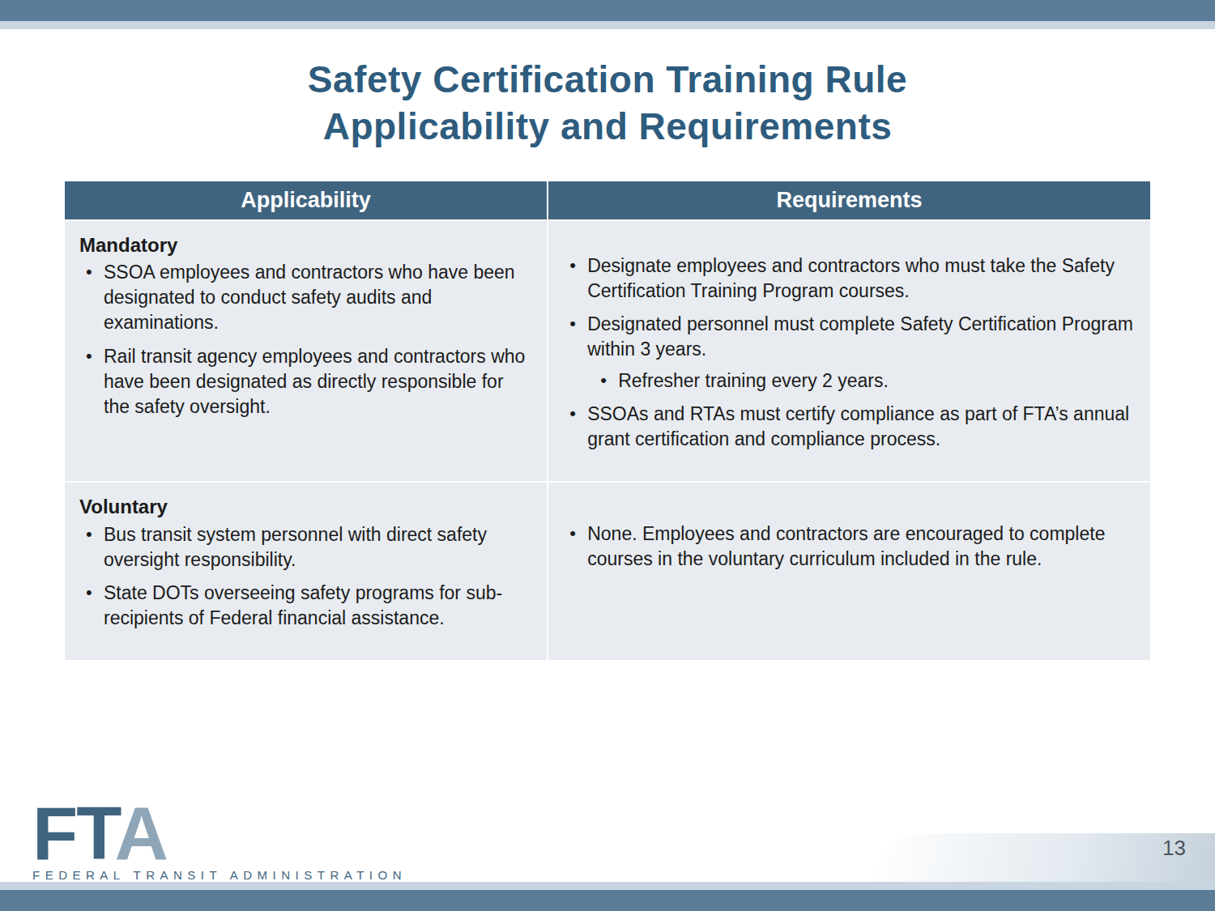Safety Certification Training Rule
Applicability and Requirements
| Applicability | Requirements |
| --- | --- |
| Mandatory SSOA employees and contractors who have been designated to conduct safety audits and examinations. Rail transit agency employees and contractors who have been designated as directly responsible for the safety oversight. | Designate employees and contractors who must take the Safety Certification Training Program courses. Designated personnel must complete Safety Certification Program within 3 years. Refresher training every 2 years. SSOAs and RTAs must certify compliance as part of FTA’s annual grant certification and compliance process. |
| Voluntary Bus transit system personnel with direct safety oversight responsibility. State DOTs overseeing safety programs for sub-recipients of Federal financial assistance. | None. Employees and contractors are encouraged to complete courses in the voluntary curriculum included in the rule. |
FTA
FEDERAL TRANSIT ADMINISTRATION
13